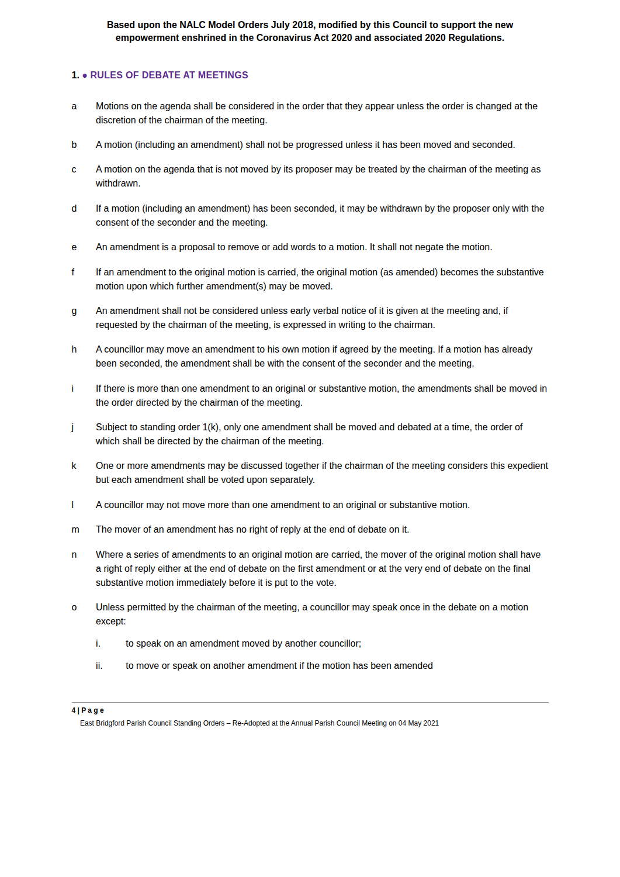Based upon the NALC Model Orders July 2018, modified by this Council to support the new
empowerment enshrined in the Coronavirus Act 2020 and associated 2020 Regulations.
1. ●
RULES OF DEBATE AT MEETINGS
a Motions on the agenda shall be considered in the order that they appear unless the order is changed at the discretion of the chairman of the meeting.
b A motion (including an amendment) shall not be progressed unless it has been moved and seconded.
c A motion on the agenda that is not moved by its proposer may be treated by the chairman of the meeting as withdrawn.
d If a motion (including an amendment) has been seconded, it may be withdrawn by the proposer only with the consent of the seconder and the meeting.
e An amendment is a proposal to remove or add words to a motion. It shall not negate the motion.
f If an amendment to the original motion is carried, the original motion (as amended) becomes the substantive motion upon which further amendment(s) may be moved.
g An amendment shall not be considered unless early verbal notice of it is given at the meeting and, if requested by the chairman of the meeting, is expressed in writing to the chairman.
h A councillor may move an amendment to his own motion if agreed by the meeting. If a motion has already been seconded, the amendment shall be with the consent of the seconder and the meeting.
i If there is more than one amendment to an original or substantive motion, the amendments shall be moved in the order directed by the chairman of the meeting.
j Subject to standing order 1(k), only one amendment shall be moved and debated at a time, the order of which shall be directed by the chairman of the meeting.
k One or more amendments may be discussed together if the chairman of the meeting considers this expedient but each amendment shall be voted upon separately.
l A councillor may not move more than one amendment to an original or substantive motion.
m The mover of an amendment has no right of reply at the end of debate on it.
n Where a series of amendments to an original motion are carried, the mover of the original motion shall have a right of reply either at the end of debate on the first amendment or at the very end of debate on the final substantive motion immediately before it is put to the vote.
o Unless permitted by the chairman of the meeting, a councillor may speak once in the debate on a motion except:
i. to speak on an amendment moved by another councillor;
ii. to move or speak on another amendment if the motion has been amended
4 | P a g e
East Bridgford Parish Council Standing Orders – Re-Adopted at the Annual Parish Council Meeting on 04 May 2021